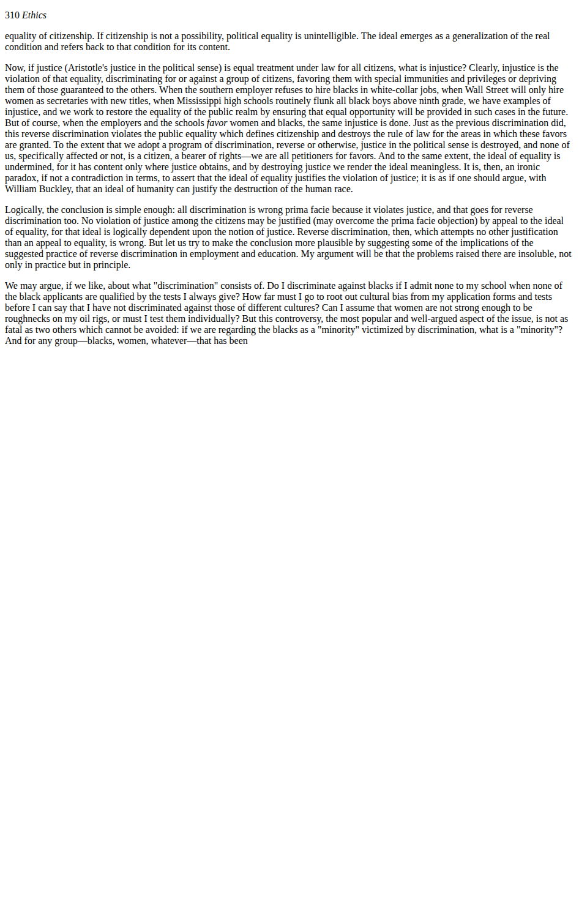310 Ethics
equality of citizenship. If citizenship is not a possibility, political equality is unintelligible. The ideal emerges as a generalization of the real condition and refers back to that condition for its content.
Now, if justice (Aristotle's justice in the political sense) is equal treatment under law for all citizens, what is injustice? Clearly, injustice is the violation of that equality, discriminating for or against a group of citizens, favoring them with special immunities and privileges or depriving them of those guaranteed to the others. When the southern employer refuses to hire blacks in white-collar jobs, when Wall Street will only hire women as secretaries with new titles, when Mississippi high schools routinely flunk all black boys above ninth grade, we have examples of injustice, and we work to restore the equality of the public realm by ensuring that equal opportunity will be provided in such cases in the future. But of course, when the employers and the schools favor women and blacks, the same injustice is done. Just as the previous discrimination did, this reverse discrimination violates the public equality which defines citizenship and destroys the rule of law for the areas in which these favors are granted. To the extent that we adopt a program of discrimination, reverse or otherwise, justice in the political sense is destroyed, and none of us, specifically affected or not, is a citizen, a bearer of rights—we are all petitioners for favors. And to the same extent, the ideal of equality is undermined, for it has content only where justice obtains, and by destroying justice we render the ideal meaningless. It is, then, an ironic paradox, if not a contradiction in terms, to assert that the ideal of equality justifies the violation of justice; it is as if one should argue, with William Buckley, that an ideal of humanity can justify the destruction of the human race.
Logically, the conclusion is simple enough: all discrimination is wrong prima facie because it violates justice, and that goes for reverse discrimination too. No violation of justice among the citizens may be justified (may overcome the prima facie objection) by appeal to the ideal of equality, for that ideal is logically dependent upon the notion of justice. Reverse discrimination, then, which attempts no other justification than an appeal to equality, is wrong. But let us try to make the conclusion more plausible by suggesting some of the implications of the suggested practice of reverse discrimination in employment and education. My argument will be that the problems raised there are insoluble, not only in practice but in principle.
We may argue, if we like, about what "discrimination" consists of. Do I discriminate against blacks if I admit none to my school when none of the black applicants are qualified by the tests I always give? How far must I go to root out cultural bias from my application forms and tests before I can say that I have not discriminated against those of different cultures? Can I assume that women are not strong enough to be roughnecks on my oil rigs, or must I test them individually? But this controversy, the most popular and well-argued aspect of the issue, is not as fatal as two others which cannot be avoided: if we are regarding the blacks as a "minority" victimized by discrimination, what is a "minority"? And for any group—blacks, women, whatever—that has been